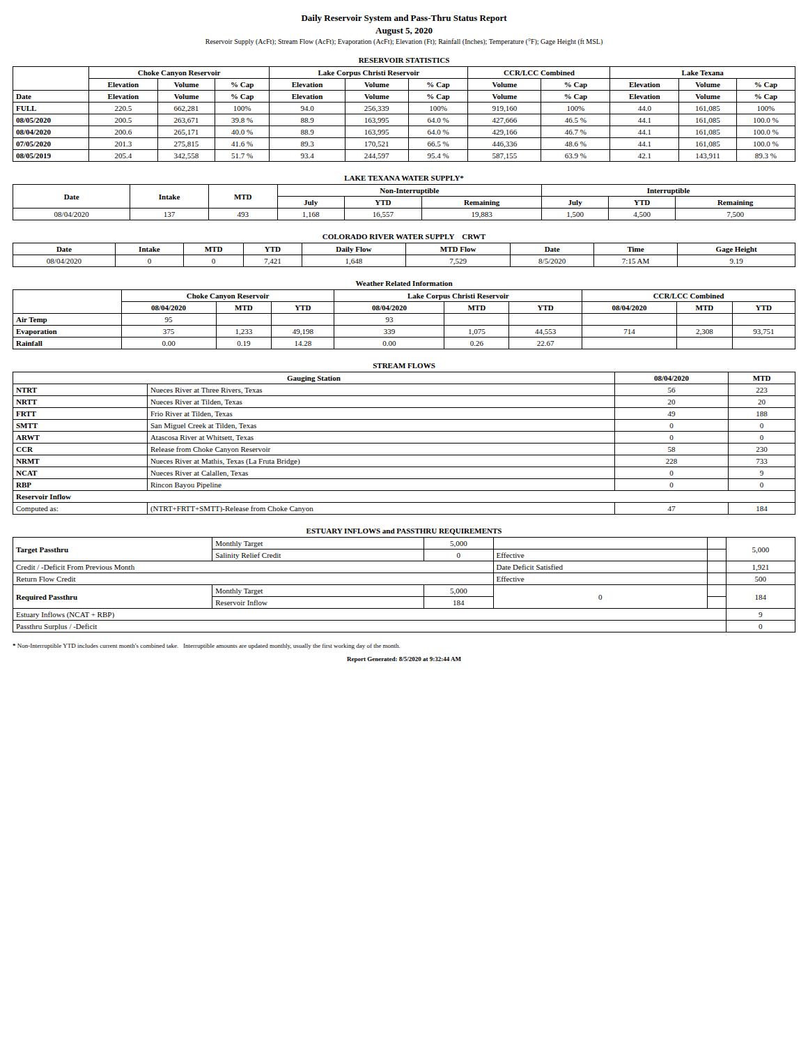Daily Reservoir System and Pass-Thru Status Report
August 5, 2020
Reservoir Supply (AcFt); Stream Flow (AcFt); Evaporation (AcFt); Elevation (Ft); Rainfall (Inches); Temperature (°F); Gage Height (ft MSL)
RESERVOIR STATISTICS
| | Choke Canyon Reservoir | Lake Corpus Christi Reservoir | CCR/LCC Combined | Lake Texana |
| --- | --- | --- | --- | --- |
| Elevation | Volume | % Cap | Elevation | Volume | % Cap | Volume | % Cap | Elevation | Volume | % Cap |
| Date | Elevation | Volume | % Cap | Elevation | Volume | % Cap | Volume | % Cap | Elevation | Volume | % Cap |
| FULL | 220.5 | 662,281 | 100% | 94.0 | 256,339 | 100% | 919,160 | 100% | 44.0 | 161,085 | 100% |
| 08/05/2020 | 200.5 | 263,671 | 39.8 % | 88.9 | 163,995 | 64.0 % | 427,666 | 46.5 % | 44.1 | 161,085 | 100.0 % |
| 08/04/2020 | 200.6 | 265,171 | 40.0 % | 88.9 | 163,995 | 64.0 % | 429,166 | 46.7 % | 44.1 | 161,085 | 100.0 % |
| 07/05/2020 | 201.3 | 275,815 | 41.6 % | 89.3 | 170,521 | 66.5 % | 446,336 | 48.6 % | 44.1 | 161,085 | 100.0 % |
| 08/05/2019 | 205.4 | 342,558 | 51.7 % | 93.4 | 244,597 | 95.4 % | 587,155 | 63.9 % | 42.1 | 143,911 | 89.3 % |
LAKE TEXANA WATER SUPPLY*
| Date | Intake | MTD | Non-Interruptible | Interruptible |
| --- | --- | --- | --- | --- |
| July | YTD | Remaining | July | YTD | Remaining |
| 08/04/2020 | 137 | 493 | 1,168 | 16,557 | 19,883 | 1,500 | 4,500 | 7,500 |
COLORADO RIVER WATER SUPPLY CRWT
| Date | Intake | MTD | YTD | Daily Flow | MTD Flow | Date | Time | Gage Height |
| --- | --- | --- | --- | --- | --- | --- | --- | --- |
| 08/04/2020 | 0 | 0 | 7,421 | 1,648 | 7,529 | 8/5/2020 | 7:15 AM | 9.19 |
Weather Related Information
| | Choke Canyon Reservoir | Lake Corpus Christi Reservoir | CCR/LCC Combined |
| --- | --- | --- | --- |
| 08/04/2020 | MTD | YTD | 08/04/2020 | MTD | YTD | 08/04/2020 | MTD | YTD |
| Air Temp | 95 | | | 93 | | | | | |
| Evaporation | 375 | 1,233 | 49,198 | 339 | 1,075 | 44,553 | 714 | 2,308 | 93,751 |
| Rainfall | 0.00 | 0.19 | 14.28 | 0.00 | 0.26 | 22.67 | | | |
STREAM FLOWS
| Gauging Station | 08/04/2020 | MTD |
| --- | --- | --- |
| NTRT | Nueces River at Three Rivers, Texas | 56 | 223 |
| NRTT | Nueces River at Tilden, Texas | 20 | 20 |
| FRTT | Frio River at Tilden, Texas | 49 | 188 |
| SMTT | San Miguel Creek at Tilden, Texas | 0 | 0 |
| ARWT | Atascosa River at Whitsett, Texas | 0 | 0 |
| CCR | Release from Choke Canyon Reservoir | 58 | 230 |
| NRMT | Nueces River at Mathis, Texas (La Fruta Bridge) | 228 | 733 |
| NCAT | Nueces River at Calallen, Texas | 0 | 9 |
| RBP | Rincon Bayou Pipeline | 0 | 0 |
| Reservoir Inflow |
| Computed as: | (NTRT+FRTT+SMTT)-Release from Choke Canyon | 47 | 184 |
ESTUARY INFLOWS and PASSTHRU REQUIREMENTS
| Target Passthru | Monthly Target | 5,000 | | | 5,000 |
| Salinity Relief Credit | 0 | Effective | |
| Credit / -Deficit From Previous Month | Date Deficit Satisfied | | 1,921 |
| Return Flow Credit | Effective | | 500 |
| Required Passthru | Monthly Target | 5,000 | 0 | | 184 |
| Reservoir Inflow | 184 | |
| Estuary Inflows (NCAT + RBP) | 9 |
| Passthru Surplus / -Deficit | 0 |
* Non-Interruptible YTD includes current month's combined take. Interruptible amounts are updated monthly, usually the first working day of the month.
Report Generated: 8/5/2020 at 9:32:44 AM